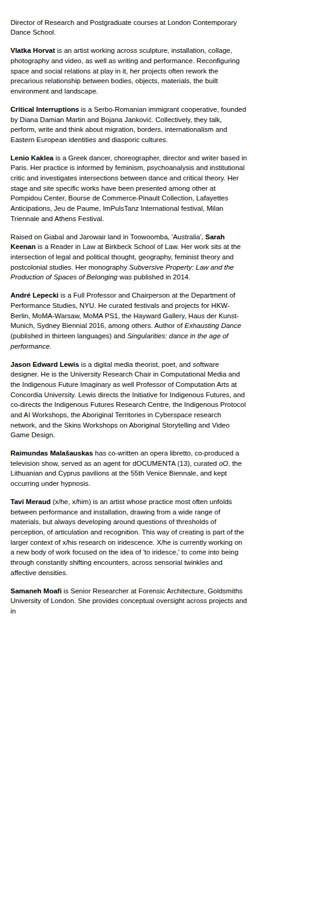Director of Research and Postgraduate courses at London Contemporary Dance School.
Vlatka Horvat is an artist working across sculpture, installation, collage, photography and video, as well as writing and performance. Reconfiguring space and social relations at play in it, her projects often rework the precarious relationship between bodies, objects, materials, the built environment and landscape.
Critical Interruptions is a Serbo-Romanian immigrant cooperative, founded by Diana Damian Martin and Bojana Janković. Collectively, they talk, perform, write and think about migration, borders, internationalism and Eastern European identities and diasporic cultures.
Lenio Kaklea is a Greek dancer, choreographer, director and writer based in Paris. Her practice is informed by feminism, psychoanalysis and institutional critic and investigates intersections between dance and critical theory. Her stage and site specific works have been presented among other at Pompidou Center, Bourse de Commerce-Pinault Collection, Lafayettes Anticipations, Jeu de Paume, ImPulsTanz International festival, Milan Triennale and Athens Festival.
Raised on Giabal and Jarowair land in Toowoomba, 'Australia', Sarah Keenan is a Reader in Law at Birkbeck School of Law. Her work sits at the intersection of legal and political thought, geography, feminist theory and postcolonial studies. Her monography Subversive Property: Law and the Production of Spaces of Belonging was published in 2014.
André Lepecki is a Full Professor and Chairperson at the Department of Performance Studies, NYU. He curated festivals and projects for HKW-Berlin, MoMA-Warsaw, MoMA PS1, the Hayward Gallery, Haus der Kunst-Munich, Sydney Biennial 2016, among others. Author of Exhausting Dance (published in thirteen languages) and Singularities: dance in the age of performance.
Jason Edward Lewis is a digital media theorist, poet, and software designer. He is the University Research Chair in Computational Media and the Indigenous Future Imaginary as well Professor of Computation Arts at Concordia University. Lewis directs the Initiative for Indigenous Futures, and co-directs the Indigenous Futures Research Centre, the Indigenous Protocol and AI Workshops, the Aboriginal Territories in Cyberspace research network, and the Skins Workshops on Aboriginal Storytelling and Video Game Design.
Raimundas Malašauskas has co-written an opera libretto, co-produced a television show, served as an agent for dOCUMENTA (13), curated oO, the Lithuanian and Cyprus pavilions at the 55th Venice Biennale, and kept occurring under hypnosis.
Tavi Meraud (x/he, x/him) is an artist whose practice most often unfolds between performance and installation, drawing from a wide range of materials, but always developing around questions of thresholds of perception, of articulation and recognition. This way of creating is part of the larger context of x/his research on iridescence. X/he is currently working on a new body of work focused on the idea of 'to iridesce,' to come into being through constantly shifting encounters, across sensorial twinkles and affective densities.
Samaneh Moafi is Senior Researcher at Forensic Architecture, Goldsmiths University of London. She provides conceptual oversight across projects and in